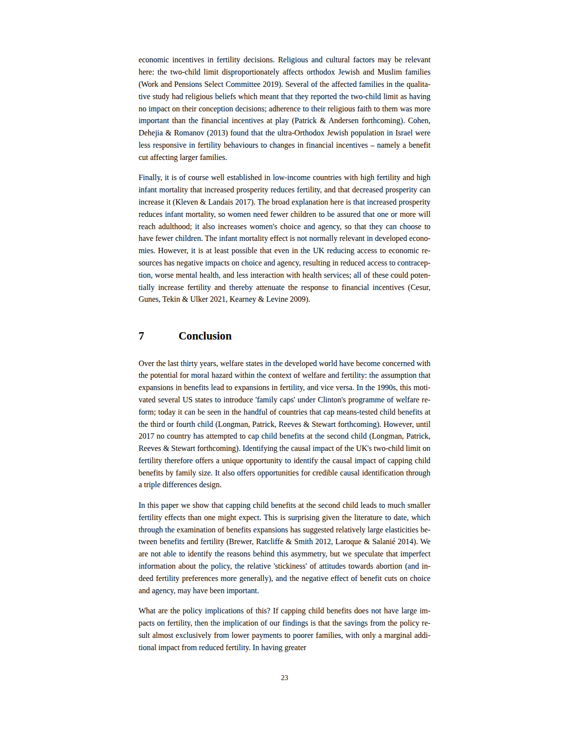economic incentives in fertility decisions. Religious and cultural factors may be relevant here: the two-child limit disproportionately affects orthodox Jewish and Muslim families (Work and Pensions Select Committee 2019). Several of the affected families in the qualitative study had religious beliefs which meant that they reported the two-child limit as having no impact on their conception decisions; adherence to their religious faith to them was more important than the financial incentives at play (Patrick & Andersen forthcoming). Cohen, Dehejia & Romanov (2013) found that the ultra-Orthodox Jewish population in Israel were less responsive in fertility behaviours to changes in financial incentives – namely a benefit cut affecting larger families.
Finally, it is of course well established in low-income countries with high fertility and high infant mortality that increased prosperity reduces fertility, and that decreased prosperity can increase it (Kleven & Landais 2017). The broad explanation here is that increased prosperity reduces infant mortality, so women need fewer children to be assured that one or more will reach adulthood; it also increases women's choice and agency, so that they can choose to have fewer children. The infant mortality effect is not normally relevant in developed economies. However, it is at least possible that even in the UK reducing access to economic resources has negative impacts on choice and agency, resulting in reduced access to contraception, worse mental health, and less interaction with health services; all of these could potentially increase fertility and thereby attenuate the response to financial incentives (Cesur, Gunes, Tekin & Ulker 2021, Kearney & Levine 2009).
7 Conclusion
Over the last thirty years, welfare states in the developed world have become concerned with the potential for moral hazard within the context of welfare and fertility: the assumption that expansions in benefits lead to expansions in fertility, and vice versa. In the 1990s, this motivated several US states to introduce 'family caps' under Clinton's programme of welfare reform; today it can be seen in the handful of countries that cap means-tested child benefits at the third or fourth child (Longman, Patrick, Reeves & Stewart forthcoming). However, until 2017 no country has attempted to cap child benefits at the second child (Longman, Patrick, Reeves & Stewart forthcoming). Identifying the causal impact of the UK's two-child limit on fertility therefore offers a unique opportunity to identify the causal impact of capping child benefits by family size. It also offers opportunities for credible causal identification through a triple differences design.
In this paper we show that capping child benefits at the second child leads to much smaller fertility effects than one might expect. This is surprising given the literature to date, which through the examination of benefits expansions has suggested relatively large elasticities between benefits and fertility (Brewer, Ratcliffe & Smith 2012, Laroque & Salanié 2014). We are not able to identify the reasons behind this asymmetry, but we speculate that imperfect information about the policy, the relative 'stickiness' of attitudes towards abortion (and indeed fertility preferences more generally), and the negative effect of benefit cuts on choice and agency, may have been important.
What are the policy implications of this? If capping child benefits does not have large impacts on fertility, then the implication of our findings is that the savings from the policy result almost exclusively from lower payments to poorer families, with only a marginal additional impact from reduced fertility. In having greater
23